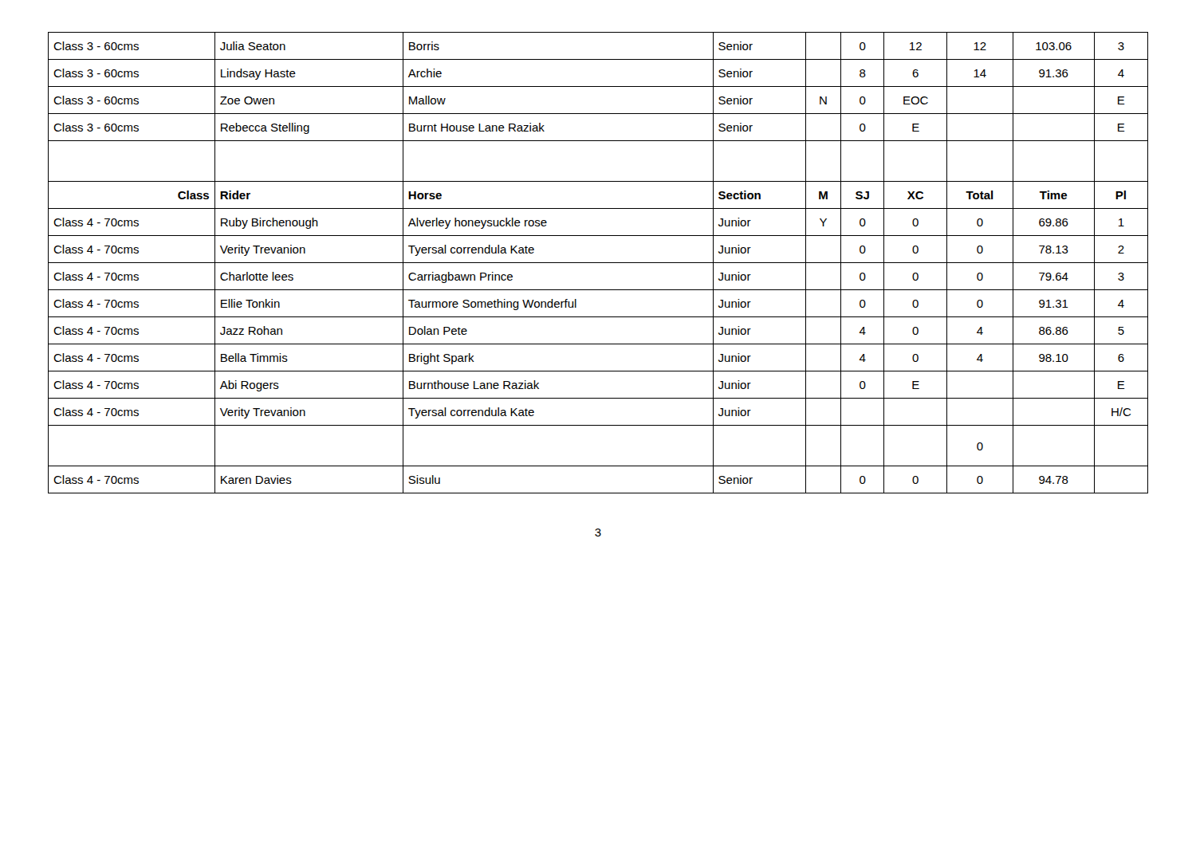| Class 3 - 60cms | Julia Seaton | Borris | Senior | | 0 | 12 | 12 | 103.06 | 3 |
| Class 3 - 60cms | Lindsay Haste | Archie | Senior | | 8 | 6 | 14 | 91.36 | 4 |
| Class 3 - 60cms | Zoe Owen | Mallow | Senior | N | 0 | EOC | | | E |
| Class 3 - 60cms | Rebecca Stelling | Burnt House Lane Raziak | Senior | | 0 | E | | | E |
| Class | Rider | Horse | Section | M | SJ | XC | Total | Time | Pl |
| Class 4 - 70cms | Ruby Birchenough | Alverley honeysuckle rose | Junior | Y | 0 | 0 | 0 | 69.86 | 1 |
| Class 4 - 70cms | Verity Trevanion | Tyersal correndula Kate | Junior | | 0 | 0 | 0 | 78.13 | 2 |
| Class 4 - 70cms | Charlotte lees | Carriagbawn Prince | Junior | | 0 | 0 | 0 | 79.64 | 3 |
| Class 4 - 70cms | Ellie Tonkin | Taurmore Something Wonderful | Junior | | 0 | 0 | 0 | 91.31 | 4 |
| Class 4 - 70cms | Jazz Rohan | Dolan Pete | Junior | | 4 | 0 | 4 | 86.86 | 5 |
| Class 4 - 70cms | Bella Timmis | Bright Spark | Junior | | 4 | 0 | 4 | 98.10 | 6 |
| Class 4 - 70cms | Abi Rogers | Burnthouse Lane Raziak | Junior | | 0 | E | | | E |
| Class 4 - 70cms | Verity Trevanion | Tyersal correndula Kate | Junior | | | | | | H/C |
| | | | | | | | 0 | | |
| Class 4 - 70cms | Karen Davies | Sisulu | Senior | | 0 | 0 | 0 | 94.78 | |
3